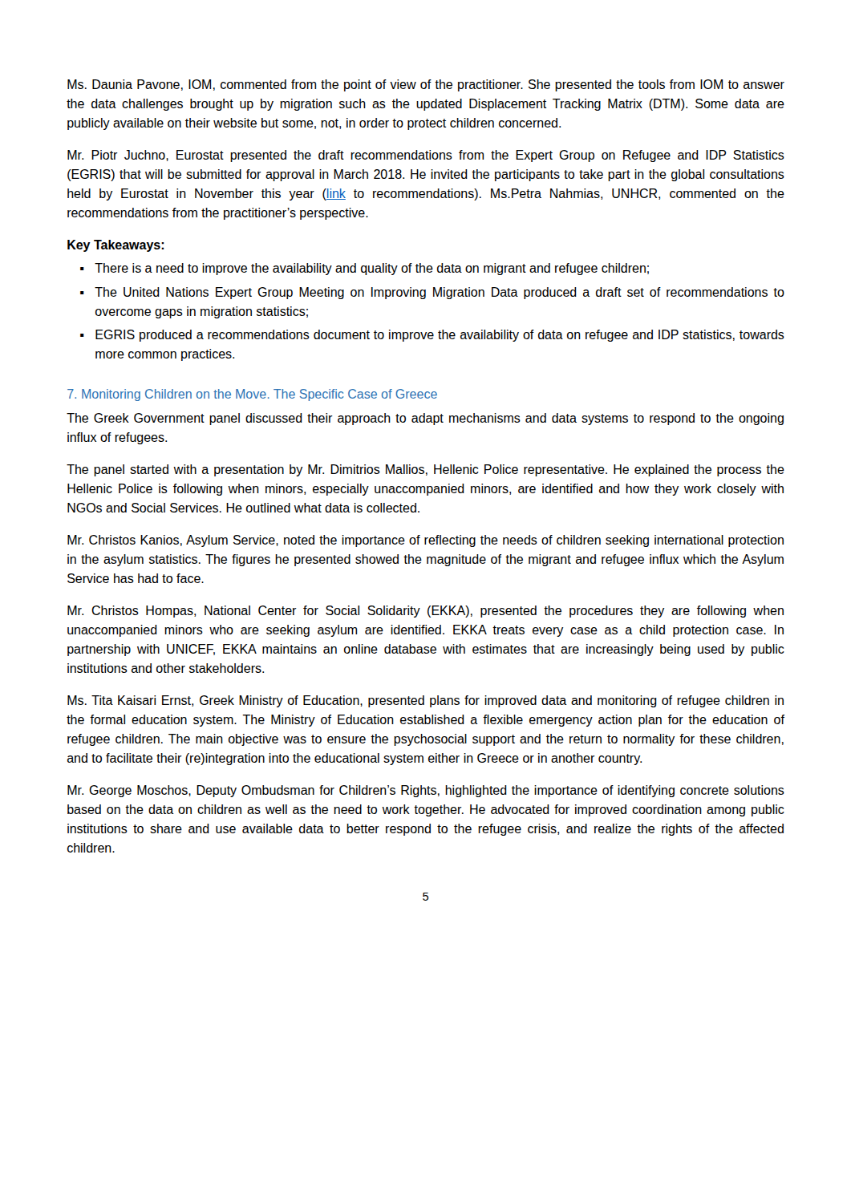Ms. Daunia Pavone, IOM, commented from the point of view of the practitioner. She presented the tools from IOM to answer the data challenges brought up by migration such as the updated Displacement Tracking Matrix (DTM). Some data are publicly available on their website but some, not, in order to protect children concerned.
Mr. Piotr Juchno, Eurostat presented the draft recommendations from the Expert Group on Refugee and IDP Statistics (EGRIS) that will be submitted for approval in March 2018. He invited the participants to take part in the global consultations held by Eurostat in November this year (link to recommendations). Ms.Petra Nahmias, UNHCR, commented on the recommendations from the practitioner’s perspective.
Key Takeaways:
There is a need to improve the availability and quality of the data on migrant and refugee children;
The United Nations Expert Group Meeting on Improving Migration Data produced a draft set of recommendations to overcome gaps in migration statistics;
EGRIS produced a recommendations document to improve the availability of data on refugee and IDP statistics, towards more common practices.
7. Monitoring Children on the Move. The Specific Case of Greece
The Greek Government panel discussed their approach to adapt mechanisms and data systems to respond to the ongoing influx of refugees.
The panel started with a presentation by Mr. Dimitrios Mallios, Hellenic Police representative. He explained the process the Hellenic Police is following when minors, especially unaccompanied minors, are identified and how they work closely with NGOs and Social Services. He outlined what data is collected.
Mr. Christos Kanios, Asylum Service, noted the importance of reflecting the needs of children seeking international protection in the asylum statistics. The figures he presented showed the magnitude of the migrant and refugee influx which the Asylum Service has had to face.
Mr. Christos Hompas, National Center for Social Solidarity (EKKA), presented the procedures they are following when unaccompanied minors who are seeking asylum are identified. EKKA treats every case as a child protection case. In partnership with UNICEF, EKKA maintains an online database with estimates that are increasingly being used by public institutions and other stakeholders.
Ms. Tita Kaisari Ernst, Greek Ministry of Education, presented plans for improved data and monitoring of refugee children in the formal education system. The Ministry of Education established a flexible emergency action plan for the education of refugee children. The main objective was to ensure the psychosocial support and the return to normality for these children, and to facilitate their (re)integration into the educational system either in Greece or in another country.
Mr. George Moschos, Deputy Ombudsman for Children’s Rights, highlighted the importance of identifying concrete solutions based on the data on children as well as the need to work together. He advocated for improved coordination among public institutions to share and use available data to better respond to the refugee crisis, and realize the rights of the affected children.
5